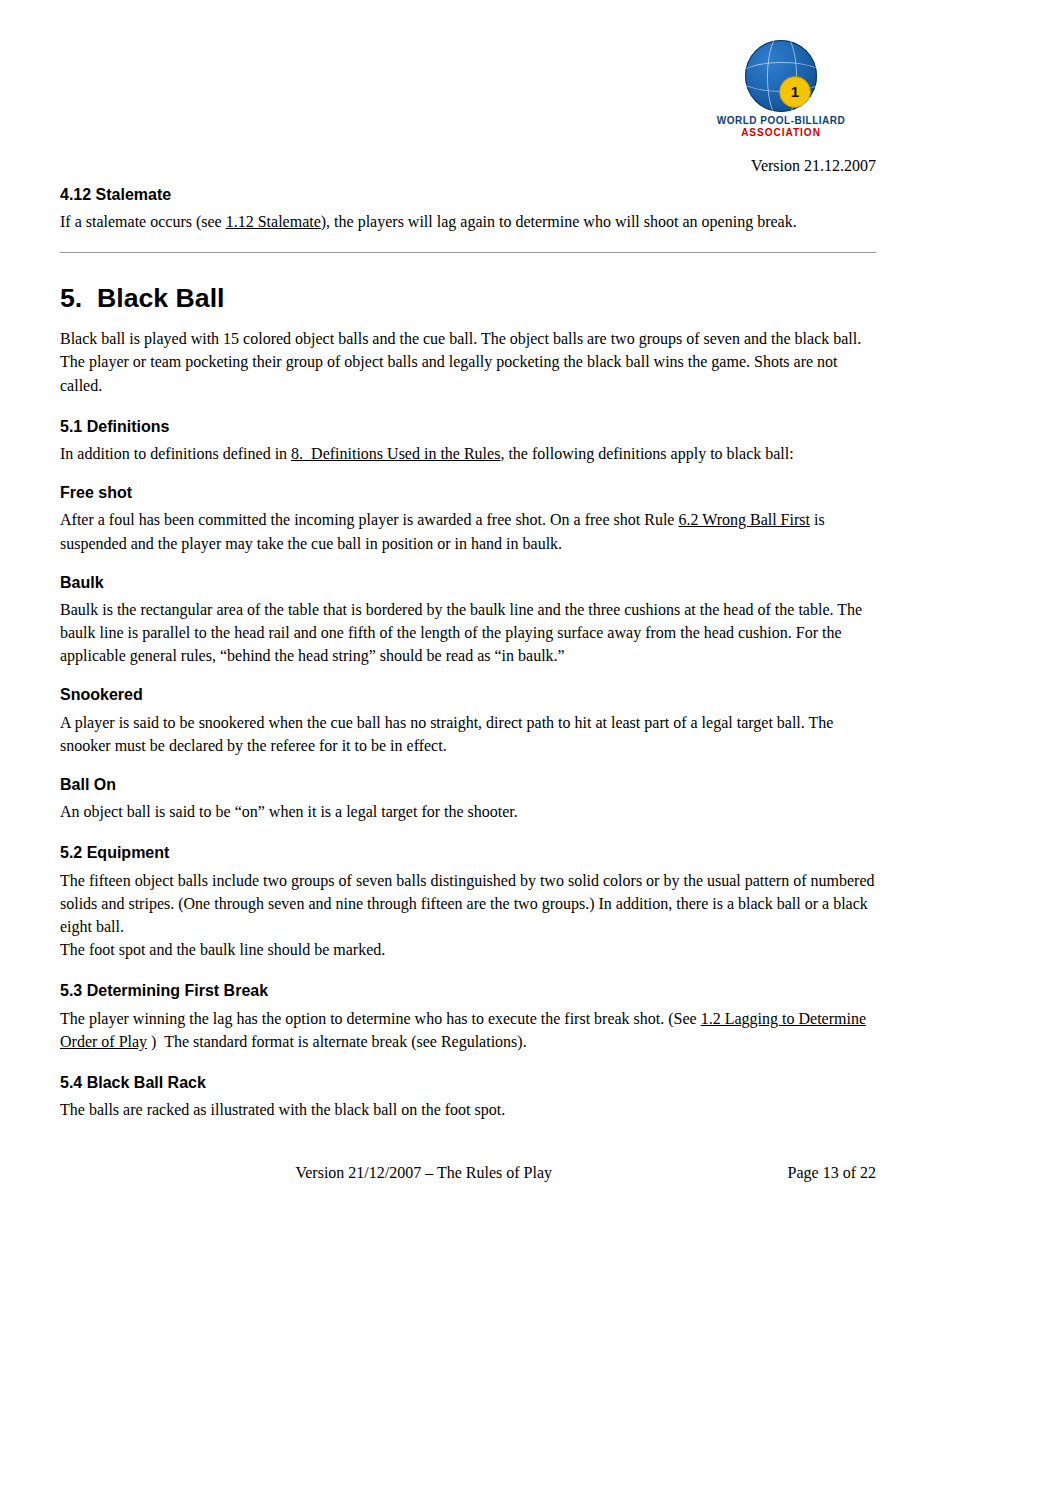1
WORLD POOL-BILLIARD
ASSOCIATION
Version 21.12.2007
4.12 Stalemate
If a stalemate occurs (see 1.12 Stalemate), the players will lag again to determine who will shoot an opening break.
5. Black Ball
Black ball is played with 15 colored object balls and the cue ball. The object balls are two groups of seven and the black ball. The player or team pocketing their group of object balls and legally pocketing the black ball wins the game. Shots are not called.
5.1 Definitions
In addition to definitions defined in 8. Definitions Used in the Rules, the following definitions apply to black ball:
Free shot
After a foul has been committed the incoming player is awarded a free shot. On a free shot Rule 6.2 Wrong Ball First is suspended and the player may take the cue ball in position or in hand in baulk.
Baulk
Baulk is the rectangular area of the table that is bordered by the baulk line and the three cushions at the head of the table. The baulk line is parallel to the head rail and one fifth of the length of the playing surface away from the head cushion. For the applicable general rules, “behind the head string” should be read as “in baulk.”
Snookered
A player is said to be snookered when the cue ball has no straight, direct path to hit at least part of a legal target ball. The snooker must be declared by the referee for it to be in effect.
Ball On
An object ball is said to be “on” when it is a legal target for the shooter.
5.2 Equipment
The fifteen object balls include two groups of seven balls distinguished by two solid colors or by the usual pattern of numbered solids and stripes. (One through seven and nine through fifteen are the two groups.) In addition, there is a black ball or a black eight ball.
The foot spot and the baulk line should be marked.
5.3 Determining First Break
The player winning the lag has the option to determine who has to execute the first break shot. (See 1.2 Lagging to Determine Order of Play ) The standard format is alternate break (see Regulations).
5.4 Black Ball Rack
The balls are racked as illustrated with the black ball on the foot spot.
Version 21/12/2007 – The Rules of Play
Page 13 of 22